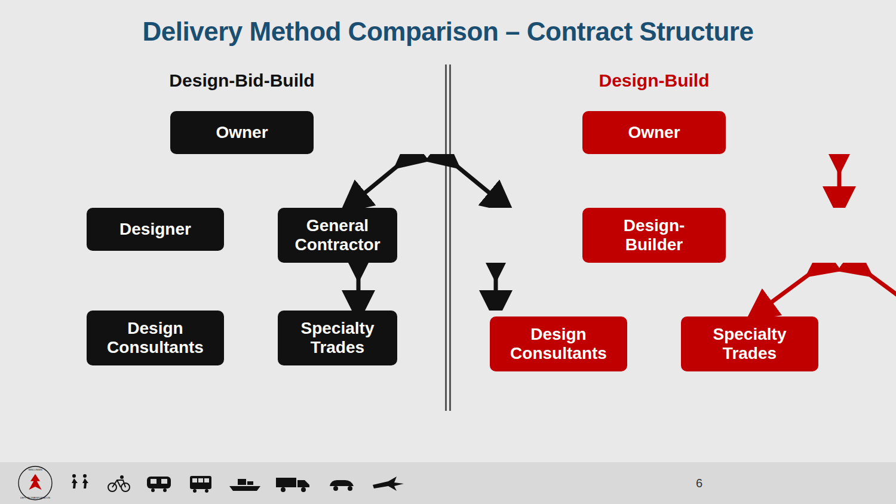Delivery Method Comparison – Contract Structure
Design-Bid-Build
Owner
Designer
General
Contractor
Design
Consultants
Specialty
Trades
Design-Build
Owner
Design-
Builder
Design
Consultants
Specialty
Trades
WISCONSIN DEPT OF TRANSPORTATION
6